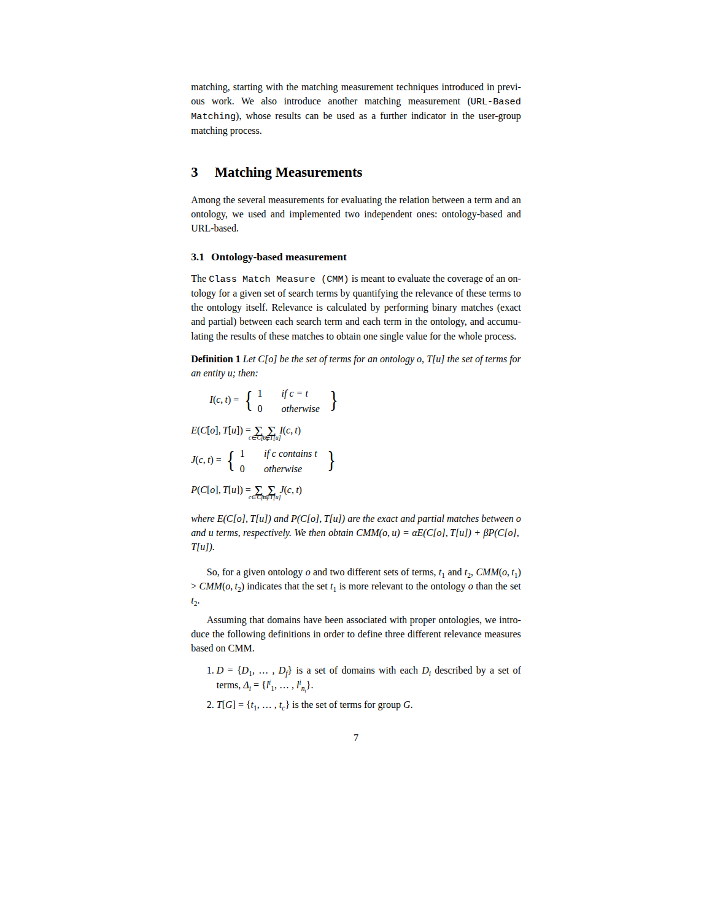matching, starting with the matching measurement techniques introduced in previous work. We also introduce another matching measurement (URL-Based Matching), whose results can be used as a further indicator in the user-group matching process.
3 Matching Measurements
Among the several measurements for evaluating the relation between a term and an ontology, we used and implemented two independent ones: ontology-based and URL-based.
3.1 Ontology-based measurement
The Class Match Measure (CMM) is meant to evaluate the coverage of an ontology for a given set of search terms by quantifying the relevance of these terms to the ontology itself. Relevance is calculated by performing binary matches (exact and partial) between each search term and each term in the ontology, and accumulating the results of these matches to obtain one single value for the whole process.
Definition 1 Let C[o] be the set of terms for an ontology o, T[u] the set of terms for an entity u; then:
I(c, t) = {
| 1 | if c = t |
| 0 | otherwise |
}
E(C[o], T[u]) = Σc∈C[o] Σt∈T[u] I(c, t)
J(c, t) = {
| 1 | if c contains t |
| 0 | otherwise |
}
P(C[o], T[u]) = Σc∈C[o] Σt∈T[u] J(c, t)
where E(C[o], T[u]) and P(C[o], T[u]) are the exact and partial matches between o and u terms, respectively. We then obtain CMM(o, u) = αE(C[o], T[u]) + βP(C[o], T[u]).
So, for a given ontology o and two different sets of terms, t1 and t2, CMM(o, t1) > CMM(o, t2) indicates that the set t1 is more relevant to the ontology o than the set t2.
Assuming that domains have been associated with proper ontologies, we introduce the following definitions in order to define three different relevance measures based on CMM.
D = {D1, … , Df} is a set of domains with each Di described by a set of terms, Δi = {li1, … , lini}.
T[G] = {t1, … , tc} is the set of terms for group G.
7